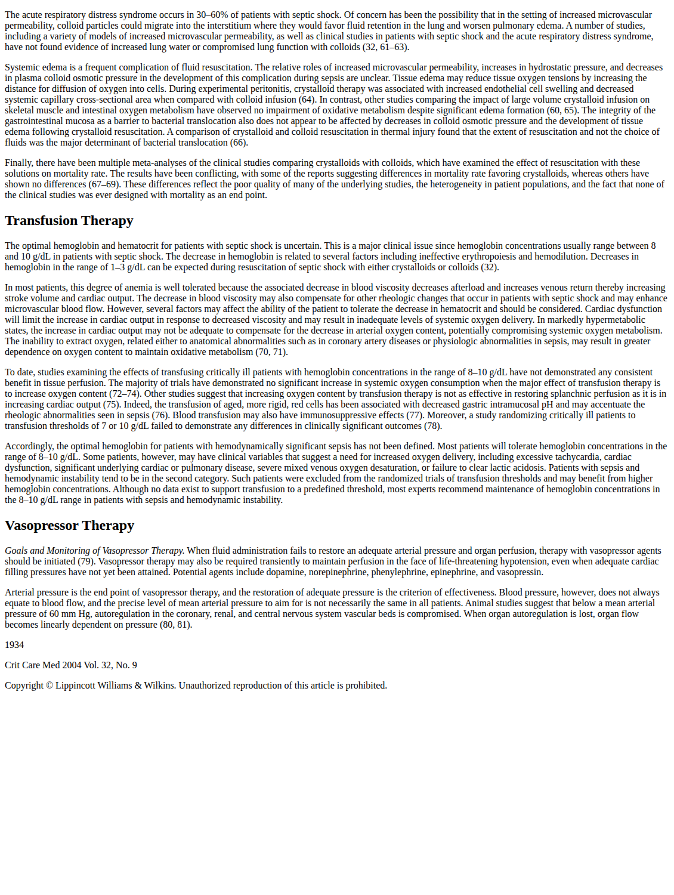The acute respiratory distress syndrome occurs in 30–60% of patients with septic shock. Of concern has been the possibility that in the setting of increased microvascular permeability, colloid particles could migrate into the interstitium where they would favor fluid retention in the lung and worsen pulmonary edema. A number of studies, including a variety of models of increased microvascular permeability, as well as clinical studies in patients with septic shock and the acute respiratory distress syndrome, have not found evidence of increased lung water or compromised lung function with colloids (32, 61–63).
Systemic edema is a frequent complication of fluid resuscitation. The relative roles of increased microvascular permeability, increases in hydrostatic pressure, and decreases in plasma colloid osmotic pressure in the development of this complication during sepsis are unclear. Tissue edema may reduce tissue oxygen tensions by increasing the distance for diffusion of oxygen into cells. During experimental peritonitis, crystalloid therapy was associated with increased endothelial cell swelling and decreased systemic capillary cross-sectional area when compared with colloid infusion (64). In contrast, other studies comparing the impact of large volume crystalloid infusion on skeletal muscle and intestinal oxygen metabolism have observed no impairment of oxidative metabolism despite significant edema formation (60, 65). The integrity of the gastrointestinal mucosa as a barrier to bacterial translocation also does not appear to be affected by decreases in colloid osmotic pressure and the development of tissue edema following crystalloid resuscitation. A comparison of crystalloid and colloid resuscitation in thermal injury found that the extent of resuscitation and not the choice of fluids was the major determinant of bacterial translocation (66).
Finally, there have been multiple meta-analyses of the clinical studies comparing crystalloids with colloids, which have examined the effect of resuscitation with these solutions on mortality rate. The results have been conflicting, with some of the reports suggesting differences in mortality rate favoring crystalloids, whereas others have shown no differences (67–69). These differences reflect the poor quality of many of the underlying studies, the heterogeneity in patient populations, and the fact that none of the clinical studies was ever designed with mortality as an end point.
Transfusion Therapy
The optimal hemoglobin and hematocrit for patients with septic shock is uncertain. This is a major clinical issue since hemoglobin concentrations usually range between 8 and 10 g/dL in patients with septic shock. The decrease in hemoglobin is related to several factors including ineffective erythropoiesis and hemodilution. Decreases in hemoglobin in the range of 1–3 g/dL can be expected during resuscitation of septic shock with either crystalloids or colloids (32).
In most patients, this degree of anemia is well tolerated because the associated decrease in blood viscosity decreases afterload and increases venous return thereby increasing stroke volume and cardiac output. The decrease in blood viscosity may also compensate for other rheologic changes that occur in patients with septic shock and may enhance microvascular blood flow. However, several factors may affect the ability of the patient to tolerate the decrease in hematocrit and should be considered. Cardiac dysfunction will limit the increase in cardiac output in response to decreased viscosity and may result in inadequate levels of systemic oxygen delivery. In markedly hypermetabolic states, the increase in cardiac output may not be adequate to compensate for the decrease in arterial oxygen content, potentially compromising systemic oxygen metabolism. The inability to extract oxygen, related either to anatomical abnormalities such as in coronary artery diseases or physiologic abnormalities in sepsis, may result in greater dependence on oxygen content to maintain oxidative metabolism (70, 71).
To date, studies examining the effects of transfusing critically ill patients with hemoglobin concentrations in the range of 8–10 g/dL have not demonstrated any consistent benefit in tissue perfusion. The majority of trials have demonstrated no significant increase in systemic oxygen consumption when the major effect of transfusion therapy is to increase oxygen content (72–74). Other studies suggest that increasing oxygen content by transfusion therapy is not as effective in restoring splanchnic perfusion as it is in increasing cardiac output (75). Indeed, the transfusion of aged, more rigid, red cells has been associated with decreased gastric intramucosal pH and may accentuate the rheologic abnormalities seen in sepsis (76). Blood transfusion may also have immunosuppressive effects (77). Moreover, a study randomizing critically ill patients to transfusion thresholds of 7 or 10 g/dL failed to demonstrate any differences in clinically significant outcomes (78).
Accordingly, the optimal hemoglobin for patients with hemodynamically significant sepsis has not been defined. Most patients will tolerate hemoglobin concentrations in the range of 8–10 g/dL. Some patients, however, may have clinical variables that suggest a need for increased oxygen delivery, including excessive tachycardia, cardiac dysfunction, significant underlying cardiac or pulmonary disease, severe mixed venous oxygen desaturation, or failure to clear lactic acidosis. Patients with sepsis and hemodynamic instability tend to be in the second category. Such patients were excluded from the randomized trials of transfusion thresholds and may benefit from higher hemoglobin concentrations. Although no data exist to support transfusion to a predefined threshold, most experts recommend maintenance of hemoglobin concentrations in the 8–10 g/dL range in patients with sepsis and hemodynamic instability.
Vasopressor Therapy
Goals and Monitoring of Vasopressor Therapy. When fluid administration fails to restore an adequate arterial pressure and organ perfusion, therapy with vasopressor agents should be initiated (79). Vasopressor therapy may also be required transiently to maintain perfusion in the face of life-threatening hypotension, even when adequate cardiac filling pressures have not yet been attained. Potential agents include dopamine, norepinephrine, phenylephrine, epinephrine, and vasopressin.
Arterial pressure is the end point of vasopressor therapy, and the restoration of adequate pressure is the criterion of effectiveness. Blood pressure, however, does not always equate to blood flow, and the precise level of mean arterial pressure to aim for is not necessarily the same in all patients. Animal studies suggest that below a mean arterial pressure of 60 mm Hg, autoregulation in the coronary, renal, and central nervous system vascular beds is compromised. When organ autoregulation is lost, organ flow becomes linearly dependent on pressure (80, 81).
1934
Crit Care Med 2004 Vol. 32, No. 9
Copyright © Lippincott Williams & Wilkins. Unauthorized reproduction of this article is prohibited.